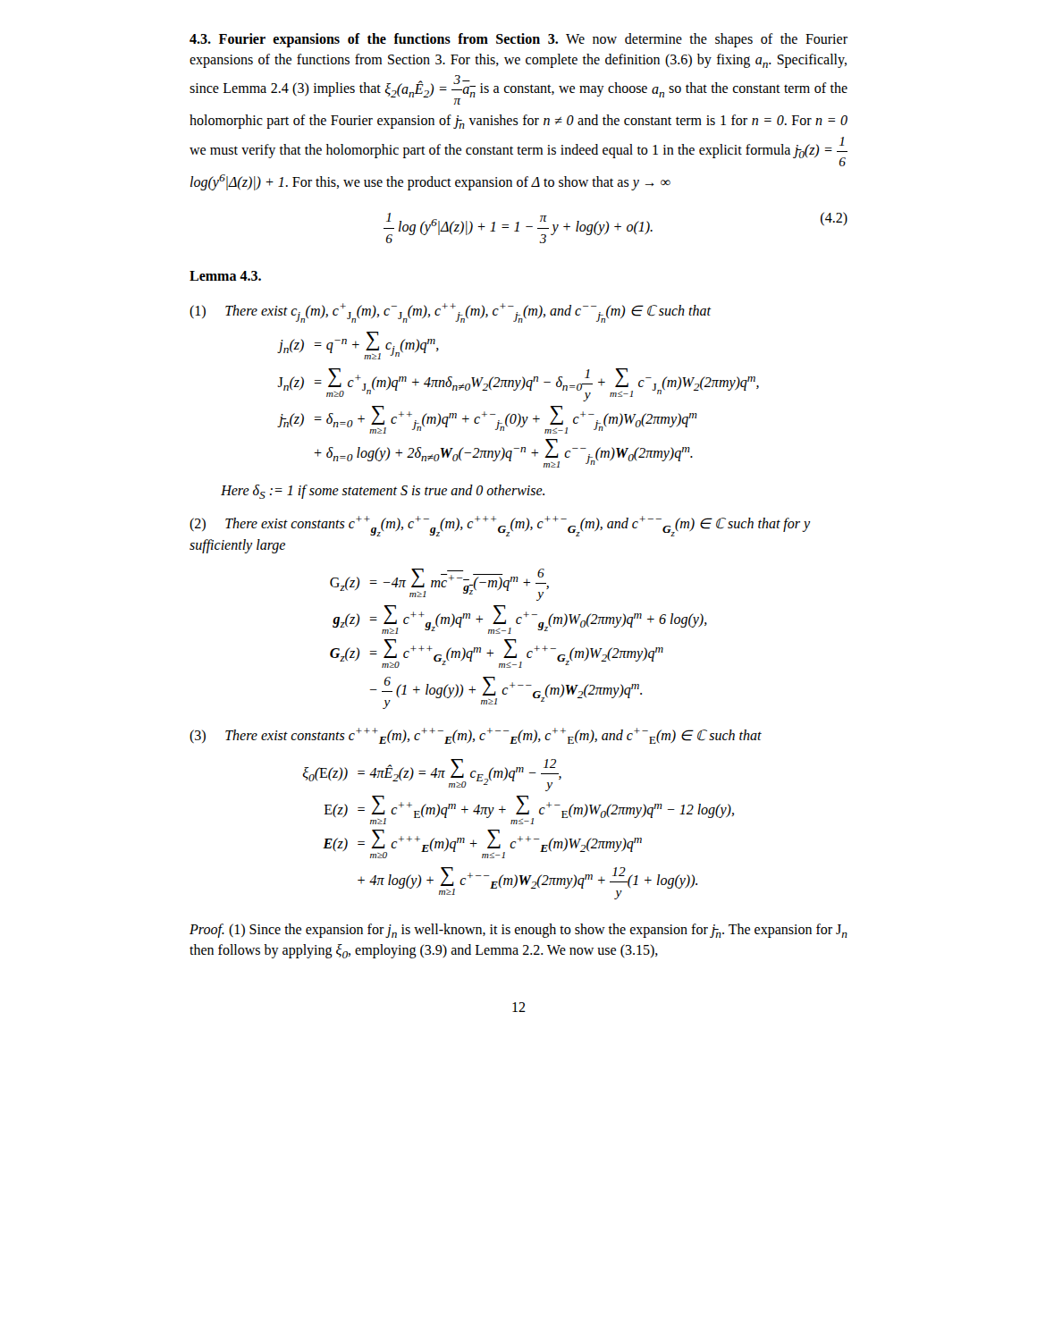4.3. Fourier expansions of the functions from Section 3. We now determine the shapes of the Fourier expansions of the functions from Section 3. For this, we complete the definition (3.6) by fixing an. Specifically, since Lemma 2.4 (3) implies that ξ2(anÊ2) = 3 π an is a constant, we may choose an so that the constant term of the holomorphic part of the Fourier expansion of j̵n vanishes for n ≠ 0 and the constant term is 1 for n = 0. For n = 0 we must verify that the holomorphic part of the constant term is indeed equal to 1 in the explicit formula j̵0(z) = 16 log(y6|Δ(z)|) + 1. For this, we use the product expansion of Δ to show that as y → ∞
16 log (y6|Δ(z)|) + 1 = 1 − π 3 y + log(y) + o(1). (4.2)
Lemma 4.3.
(1) There exist cjn(m), c+Jn(m), c−Jn(m), c++j̵n(m), c+−j̵n(m), and c−−j̵n(m) ∈ ℂ such that
jn(z)
= q−n + ∑m≥1 cjn(m)qm,
Jn(z)
= ∑m≥0 c+Jn(m)qm + 4πnδn≠0W2(2πny)qn − δn=01 y + ∑m≤−1 c−Jn(m)W2(2πmy)qm,
j̵n(z)
= δn=0 + ∑m≥1 c++j̵n(m)qm + c+−j̵n(0)y + ∑m≤−1 c+−j̵n(m)W0(2πmy)qm
+ δn=0 log(y) + 2δn≠0W0(−2πny)q−n + ∑m≥1 c−−j̵n(m)W0(2πmy)qm.
Here δS := 1 if some statement S is true and 0 otherwise.
(2) There exist constants c++gz(m), c+−gz(m), c+++Gz(m), c++−Gz(m), and c+−−Gz(m) ∈ ℂ such that for y sufficiently large
Gz(z)
= −4π ∑m≥1 mc+−gz(−m) qm + 6 y,
gz(z)
= ∑m≥1 c++gz(m)qm + ∑m≤−1 c+−gz(m)W0(2πmy)qm + 6 log(y),
Gz(z)
= ∑m≥0 c+++Gz(m)qm + ∑m≤−1 c++−Gz(m)W2(2πmy)qm
− 6 y (1 + log(y)) + ∑m≥1 c+−−Gz(m)W2(2πmy)qm.
(3) There exist constants c+++E(m), c++−E(m), c+−−E(m), c++E(m), and c+−E(m) ∈ ℂ such that
ξ0(E(z))
= 4πÊ2(z) = 4π ∑m≥0 cE2(m)qm − 12 y,
E(z)
= ∑m≥1 c++E(m)qm + 4πy + ∑m≤−1 c+−E(m)W0(2πmy)qm − 12 log(y),
E(z)
= ∑m≥0 c+++E(m)qm + ∑m≤−1 c++−E(m)W2(2πmy)qm
+ 4π log(y) + ∑m≥1 c+−−E(m)W2(2πmy)qm + 12 y(1 + log(y)).
Proof. (1) Since the expansion for jn is well-known, it is enough to show the expansion for j̵n. The expansion for Jn then follows by applying ξ0, employing (3.9) and Lemma 2.2. We now use (3.15),
12